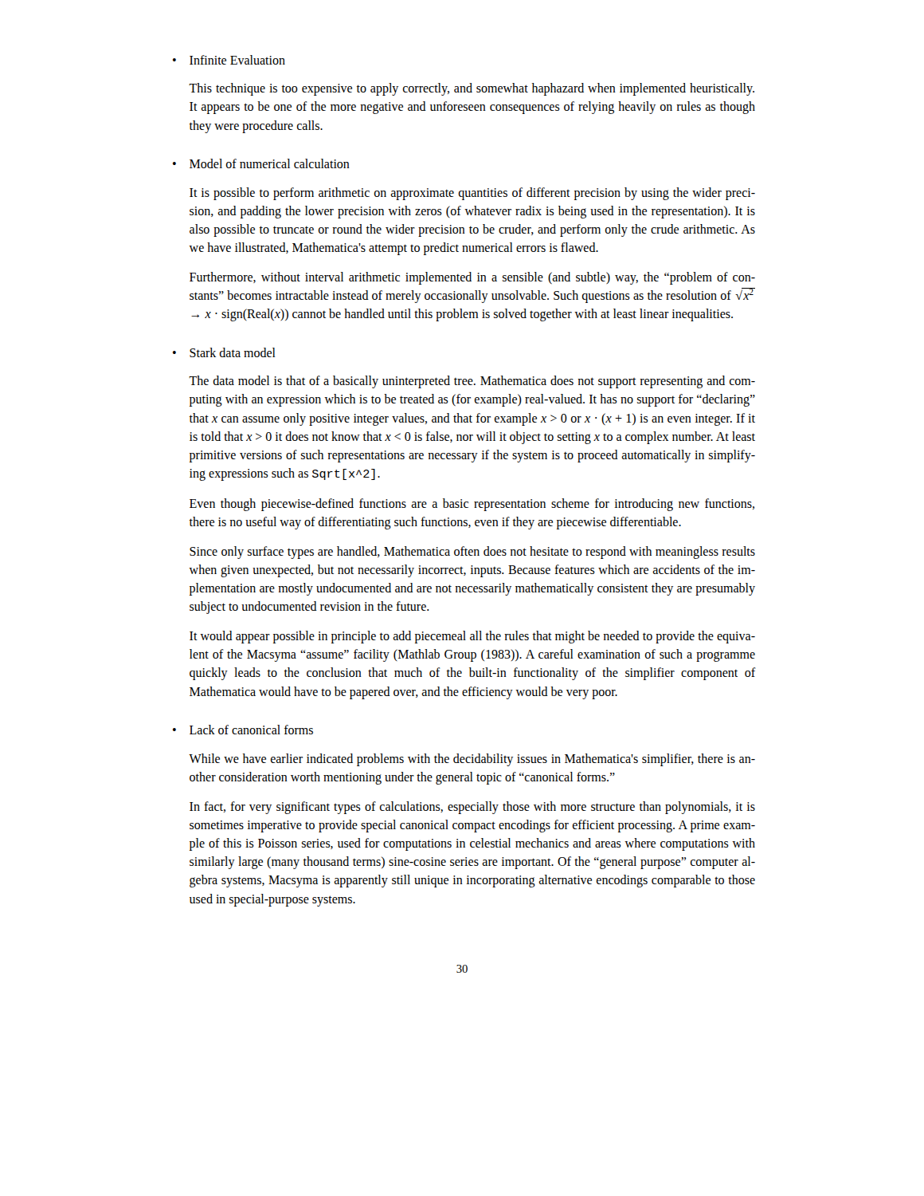Infinite Evaluation
This technique is too expensive to apply correctly, and somewhat haphazard when implemented heuristically. It appears to be one of the more negative and unforeseen consequences of relying heavily on rules as though they were procedure calls.
Model of numerical calculation
It is possible to perform arithmetic on approximate quantities of different precision by using the wider precision, and padding the lower precision with zeros (of whatever radix is being used in the representation). It is also possible to truncate or round the wider precision to be cruder, and perform only the crude arithmetic. As we have illustrated, Mathematica's attempt to predict numerical errors is flawed.
Furthermore, without interval arithmetic implemented in a sensible (and subtle) way, the “problem of constants” becomes intractable instead of merely occasionally unsolvable. Such questions as the resolution of √x2 → x · sign(Real(x)) cannot be handled until this problem is solved together with at least linear inequalities.
Stark data model
The data model is that of a basically uninterpreted tree. Mathematica does not support representing and computing with an expression which is to be treated as (for example) real-valued. It has no support for “declaring” that x can assume only positive integer values, and that for example x > 0 or x · (x + 1) is an even integer. If it is told that x > 0 it does not know that x < 0 is false, nor will it object to setting x to a complex number. At least primitive versions of such representations are necessary if the system is to proceed automatically in simplifying expressions such as Sqrt[x^2].
Even though piecewise-defined functions are a basic representation scheme for introducing new functions, there is no useful way of differentiating such functions, even if they are piecewise differentiable.
Since only surface types are handled, Mathematica often does not hesitate to respond with meaningless results when given unexpected, but not necessarily incorrect, inputs. Because features which are accidents of the implementation are mostly undocumented and are not necessarily mathematically consistent they are presumably subject to undocumented revision in the future.
It would appear possible in principle to add piecemeal all the rules that might be needed to provide the equivalent of the Macsyma “assume” facility (Mathlab Group (1983)). A careful examination of such a programme quickly leads to the conclusion that much of the built-in functionality of the simplifier component of Mathematica would have to be papered over, and the efficiency would be very poor.
Lack of canonical forms
While we have earlier indicated problems with the decidability issues in Mathematica's simplifier, there is another consideration worth mentioning under the general topic of “canonical forms.”
In fact, for very significant types of calculations, especially those with more structure than polynomials, it is sometimes imperative to provide special canonical compact encodings for efficient processing. A prime example of this is Poisson series, used for computations in celestial mechanics and areas where computations with similarly large (many thousand terms) sine-cosine series are important. Of the “general purpose” computer algebra systems, Macsyma is apparently still unique in incorporating alternative encodings comparable to those used in special-purpose systems.
30